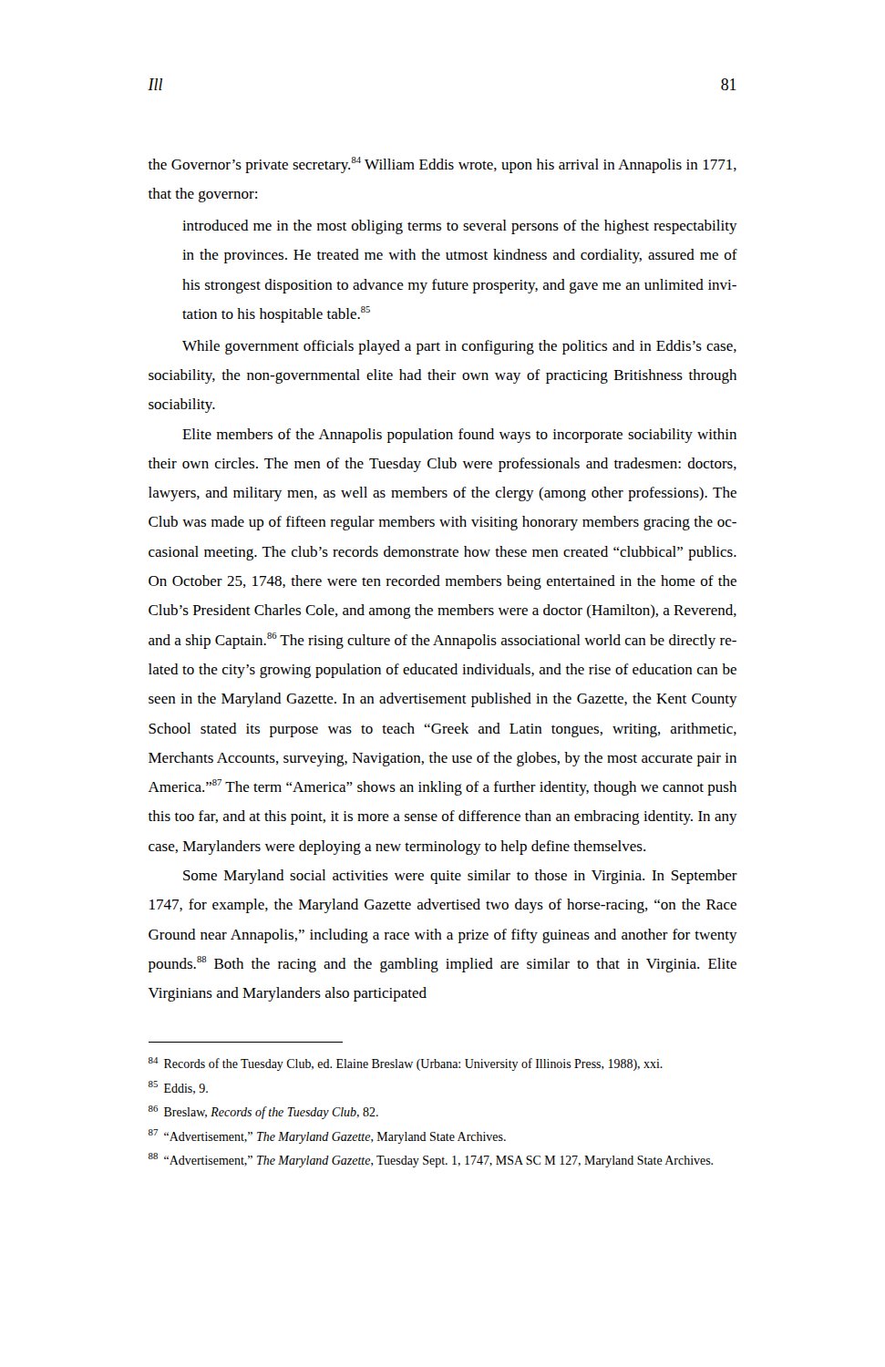Ill 81
the Governor’s private secretary.84 William Eddis wrote, upon his arrival in Annapolis in 1771, that the governor:
introduced me in the most obliging terms to several persons of the highest respectability in the provinces. He treated me with the utmost kindness and cordiality, assured me of his strongest disposition to advance my future prosperity, and gave me an unlimited invitation to his hospitable table.85
While government officials played a part in configuring the politics and in Eddis’s case, sociability, the non-governmental elite had their own way of practicing Britishness through sociability.
Elite members of the Annapolis population found ways to incorporate sociability within their own circles. The men of the Tuesday Club were professionals and tradesmen: doctors, lawyers, and military men, as well as members of the clergy (among other professions). The Club was made up of fifteen regular members with visiting honorary members gracing the occasional meeting. The club’s records demonstrate how these men created “clubbical” publics. On October 25, 1748, there were ten recorded members being entertained in the home of the Club’s President Charles Cole, and among the members were a doctor (Hamilton), a Reverend, and a ship Captain.86 The rising culture of the Annapolis associational world can be directly related to the city’s growing population of educated individuals, and the rise of education can be seen in the Maryland Gazette. In an advertisement published in the Gazette, the Kent County School stated its purpose was to teach “Greek and Latin tongues, writing, arithmetic, Merchants Accounts, surveying, Navigation, the use of the globes, by the most accurate pair in America.”87 The term “America” shows an inkling of a further identity, though we cannot push this too far, and at this point, it is more a sense of difference than an embracing identity. In any case, Marylanders were deploying a new terminology to help define themselves.
Some Maryland social activities were quite similar to those in Virginia. In September 1747, for example, the Maryland Gazette advertised two days of horse-racing, “on the Race Ground near Annapolis,” including a race with a prize of fifty guineas and another for twenty pounds.88 Both the racing and the gambling implied are similar to that in Virginia. Elite Virginians and Marylanders also participated
84 Records of the Tuesday Club, ed. Elaine Breslaw (Urbana: University of Illinois Press, 1988), xxi.
85 Eddis, 9.
86 Breslaw, Records of the Tuesday Club, 82.
87 “Advertisement,” The Maryland Gazette, Maryland State Archives.
88 “Advertisement,” The Maryland Gazette, Tuesday Sept. 1, 1747, MSA SC M 127, Maryland State Archives.